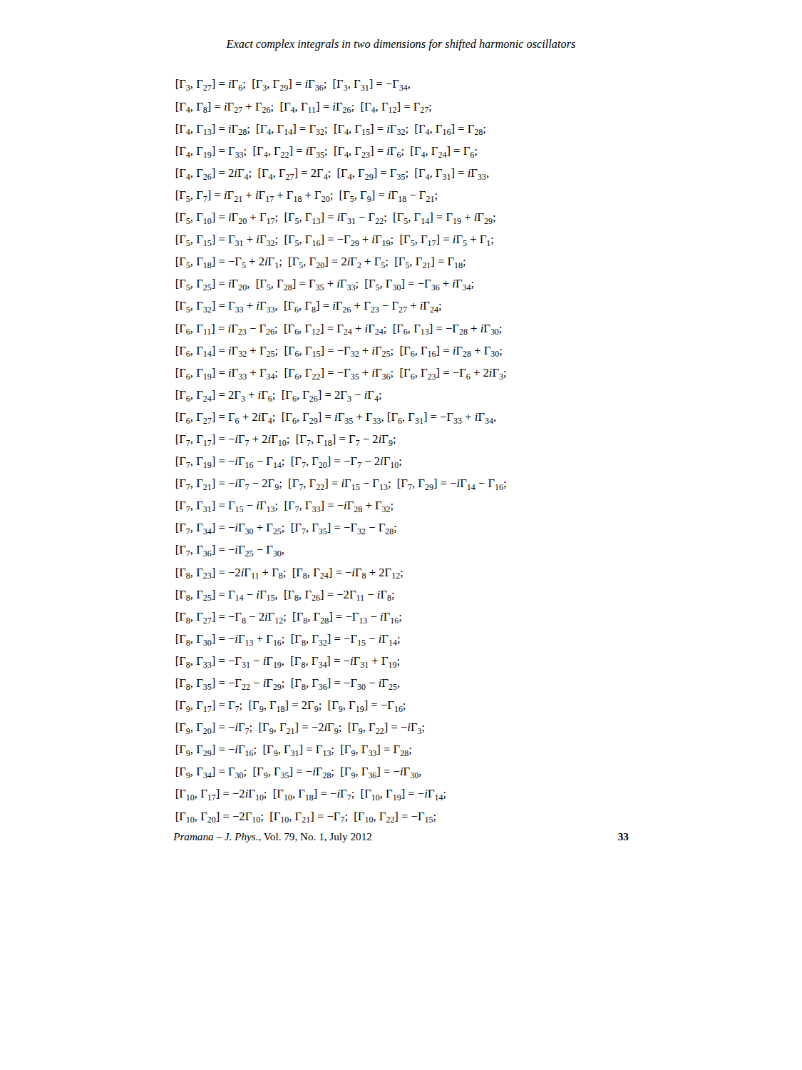Exact complex integrals in two dimensions for shifted harmonic oscillators
[Γ3, Γ27] = i Γ6; [Γ3, Γ29] = i Γ36; [Γ3, Γ31] = −Γ34,
[Γ4, Γ8] = i Γ27 + Γ26; [Γ4, Γ11] = i Γ26; [Γ4, Γ12] = Γ27;
[Γ4, Γ13] = i Γ28; [Γ4, Γ14] = Γ32; [Γ4, Γ15] = i Γ32; [Γ4, Γ16] = Γ28;
[Γ4, Γ19] = Γ33; [Γ4, Γ22] = i Γ35; [Γ4, Γ23] = i Γ6; [Γ4, Γ24] = Γ6;
[Γ4, Γ26] = 2i Γ4; [Γ4, Γ27] = 2Γ4; [Γ4, Γ29] = Γ35; [Γ4, Γ31] = i Γ33,
[Γ5, Γ7] = i Γ21 + i Γ17 + Γ18 + Γ20; [Γ5, Γ9] = i Γ18 − Γ21;
[Γ5, Γ10] = i Γ20 + Γ17; [Γ5, Γ13] = i Γ31 − Γ22; [Γ5, Γ14] = Γ19 + i Γ29;
[Γ5, Γ15] = Γ31 + i Γ32; [Γ5, Γ16] = −Γ29 + i Γ19; [Γ5, Γ17] = i Γ5 + Γ1;
[Γ5, Γ18] = −Γ5 + 2i Γ1; [Γ5, Γ20] = 2i Γ2 + Γ5; [Γ5, Γ21] = Γ18;
[Γ5, Γ25] = i Γ20, [Γ5, Γ28] = Γ35 + i Γ33; [Γ5, Γ30] = −Γ36 + i Γ34;
[Γ5, Γ32] = Γ33 + i Γ33, [Γ6, Γ8] = i Γ26 + Γ23 − Γ27 + i Γ24;
[Γ6, Γ11] = i Γ23 − Γ26; [Γ6, Γ12] = Γ24 + i Γ24; [Γ6, Γ13] = −Γ28 + i Γ30;
[Γ6, Γ14] = i Γ32 + Γ25; [Γ6, Γ15] = −Γ32 + i Γ25; [Γ6, Γ16] = i Γ28 + Γ30;
[Γ6, Γ19] = i Γ33 + Γ34; [Γ6, Γ22] = −Γ35 + i Γ36; [Γ6, Γ23] = −Γ6 + 2i Γ3;
[Γ6, Γ24] = 2Γ3 + i Γ6; [Γ6, Γ26] = 2Γ3 − i Γ4;
[Γ6, Γ27] = Γ6 + 2i Γ4; [Γ6, Γ29] = i Γ35 + Γ33, [Γ6, Γ31] = −Γ33 + i Γ34,
[Γ7, Γ17] = −i Γ7 + 2i Γ10; [Γ7, Γ18] = Γ7 − 2i Γ9;
[Γ7, Γ19] = −i Γ16 − Γ14; [Γ7, Γ20] = −Γ7 − 2i Γ10;
[Γ7, Γ21] = −i Γ7 − 2Γ9; [Γ7, Γ22] = i Γ15 − Γ13; [Γ7, Γ29] = −i Γ14 − Γ16;
[Γ7, Γ31] = Γ15 − i Γ13; [Γ7, Γ33] = −i Γ28 + Γ32;
[Γ7, Γ34] = −i Γ30 + Γ25; [Γ7, Γ35] = −Γ32 − Γ28;
[Γ7, Γ36] = −i Γ25 − Γ30,
[Γ8, Γ23] = −2i Γ11 + Γ8; [Γ8, Γ24] = −i Γ8 + 2Γ12;
[Γ8, Γ25] = Γ14 − i Γ15, [Γ8, Γ26] = −2Γ11 − i Γ8;
[Γ8, Γ27] = −Γ8 − 2i Γ12; [Γ8, Γ28] = −Γ13 − i Γ16;
[Γ8, Γ30] = −i Γ13 + Γ16; [Γ8, Γ32] = −Γ15 − i Γ14;
[Γ8, Γ33] = −Γ31 − i Γ19, [Γ8, Γ34] = −i Γ31 + Γ19;
[Γ8, Γ35] = −Γ22 − i Γ29; [Γ8, Γ36] = −Γ30 − i Γ25,
[Γ9, Γ17] = Γ7; [Γ9, Γ18] = 2Γ9; [Γ9, Γ19] = −Γ16;
[Γ9, Γ20] = −i Γ7; [Γ9, Γ21] = −2i Γ9; [Γ9, Γ22] = −i Γ3;
[Γ9, Γ29] = −i Γ16; [Γ9, Γ31] = Γ13; [Γ9, Γ33] = Γ28;
[Γ9, Γ34] = Γ30; [Γ9, Γ35] = −i Γ28; [Γ9, Γ36] = −i Γ30,
[Γ10, Γ17] = −2i Γ10; [Γ10, Γ18] = −i Γ7; [Γ10, Γ19] = −i Γ14;
[Γ10, Γ20] = −2Γ10; [Γ10, Γ21] = −Γ7; [Γ10, Γ22] = −Γ15;
Pramana – J. Phys., Vol. 79, No. 1, July 2012 33